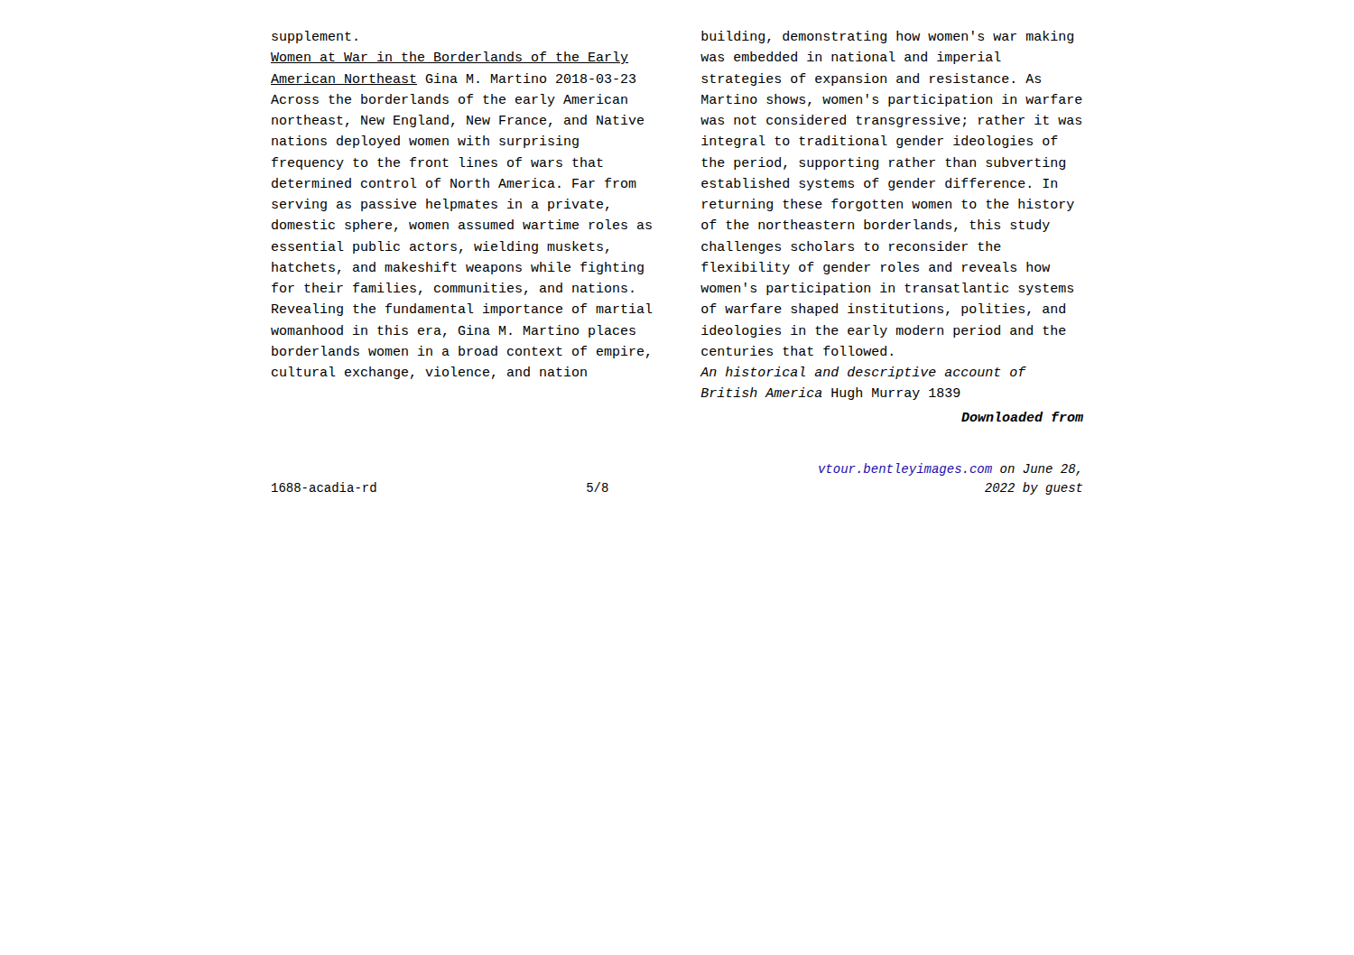supplement.
Women at War in the Borderlands of the Early American Northeast Gina M. Martino 2018-03-23 Across the borderlands of the early American northeast, New England, New France, and Native nations deployed women with surprising frequency to the front lines of wars that determined control of North America. Far from serving as passive helpmates in a private, domestic sphere, women assumed wartime roles as essential public actors, wielding muskets, hatchets, and makeshift weapons while fighting for their families, communities, and nations. Revealing the fundamental importance of martial womanhood in this era, Gina M. Martino places borderlands women in a broad context of empire, cultural exchange, violence, and nation
building, demonstrating how women's war making was embedded in national and imperial strategies of expansion and resistance. As Martino shows, women's participation in warfare was not considered transgressive; rather it was integral to traditional gender ideologies of the period, supporting rather than subverting established systems of gender difference. In returning these forgotten women to the history of the northeastern borderlands, this study challenges scholars to reconsider the flexibility of gender roles and reveals how women's participation in transatlantic systems of warfare shaped institutions, polities, and ideologies in the early modern period and the centuries that followed.
An historical and descriptive account of British America Hugh Murray 1839
Downloaded from
1688-acadia-rd
5/8
vtour.bentleyimages.com on June 28,
2022 by guest